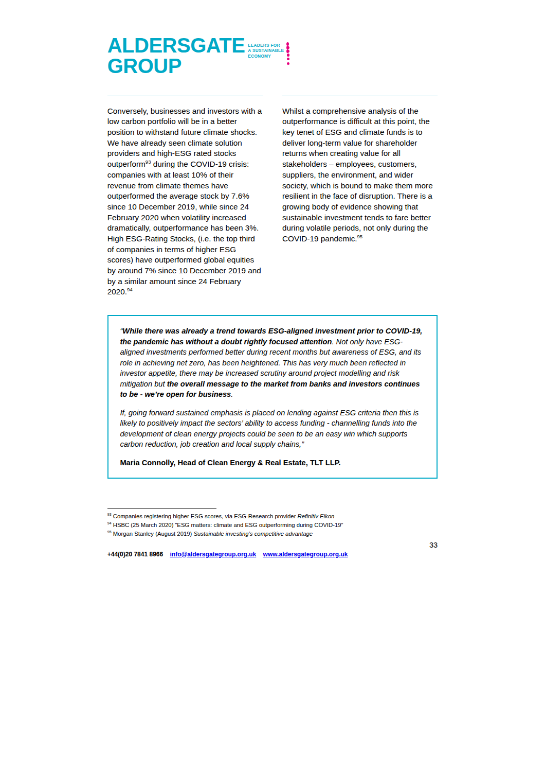ALDERSGATEGROUP LEADERS FOR
A SUSTAINABLE
ECONOMY
Conversely, businesses and investors with a low carbon portfolio will be in a better position to withstand future climate shocks. We have already seen climate solution providers and high-ESG rated stocks outperform93 during the COVID-19 crisis: companies with at least 10% of their revenue from climate themes have outperformed the average stock by 7.6% since 10 December 2019, while since 24 February 2020 when volatility increased dramatically, outperformance has been 3%. High ESG-Rating Stocks, (i.e. the top third of companies in terms of higher ESG scores) have outperformed global equities by around 7% since 10 December 2019 and by a similar amount since 24 February 2020.94
Whilst a comprehensive analysis of the outperformance is difficult at this point, the key tenet of ESG and climate funds is to deliver long-term value for shareholder returns when creating value for all stakeholders – employees, customers, suppliers, the environment, and wider society, which is bound to make them more resilient in the face of disruption. There is a growing body of evidence showing that sustainable investment tends to fare better during volatile periods, not only during the COVID-19 pandemic.95
“While there was already a trend towards ESG-aligned investment prior to COVID-19, the pandemic has without a doubt rightly focused attention. Not only have ESG-aligned investments performed better during recent months but awareness of ESG, and its role in achieving net zero, has been heightened. This has very much been reflected in investor appetite, there may be increased scrutiny around project modelling and risk mitigation but the overall message to the market from banks and investors continues to be - we’re open for business.
If, going forward sustained emphasis is placed on lending against ESG criteria then this is likely to positively impact the sectors’ ability to access funding - channelling funds into the development of clean energy projects could be seen to be an easy win which supports carbon reduction, job creation and local supply chains,”
Maria Connolly, Head of Clean Energy & Real Estate, TLT LLP.
93 Companies registering higher ESG scores, via ESG-Research provider Refinitiv Eikon
94 HSBC (25 March 2020) “ESG matters: climate and ESG outperforming during COVID-19”
95 Morgan Stanley (August 2019) Sustainable investing’s competitive advantage
33
+44(0)20 7841 8966 info@aldersgategroup.org.uk www.aldersgategroup.org.uk